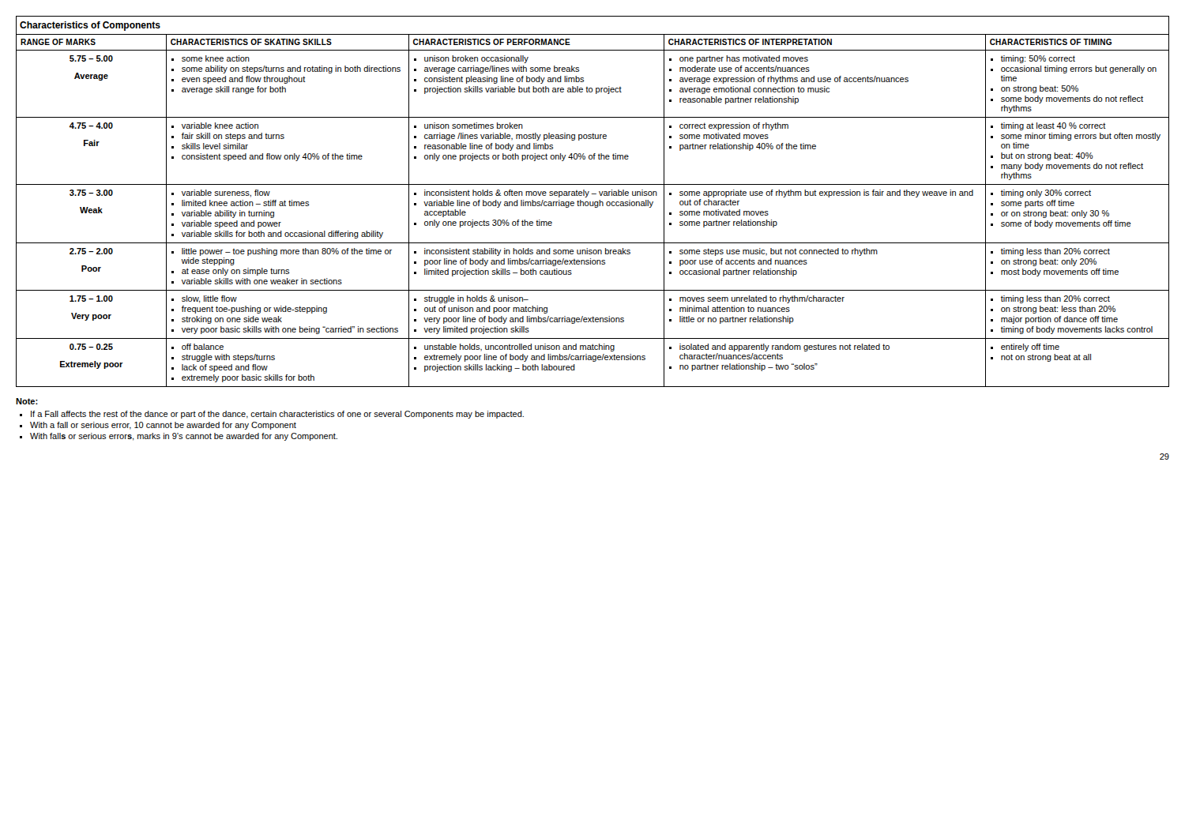Characteristics of Components
| Range of marks | Characteristics of Skating Skills | Characteristics of Performance | Characteristics of Interpretation | Characteristics of Timing |
| --- | --- | --- | --- | --- |
| 5.75 – 5.00 Average | some knee action some ability on steps/turns and rotating in both directions even speed and flow throughout average skill range for both | unison broken occasionally average carriage/lines with some breaks consistent pleasing line of body and limbs projection skills variable but both are able to project | one partner has motivated moves moderate use of accents/nuances average expression of rhythms and use of accents/nuances average emotional connection to music reasonable partner relationship | timing: 50% correct occasional timing errors but generally on time on strong beat: 50% some body movements do not reflect rhythms |
| 4.75 – 4.00 Fair | variable knee action fair skill on steps and turns skills level similar consistent speed and flow only 40% of the time | unison sometimes broken carriage /lines variable, mostly pleasing posture reasonable line of body and limbs only one projects or both project only 40% of the time | correct expression of rhythm some motivated moves partner relationship 40% of the time | timing at least 40 % correct some minor timing errors but often mostly on time but on strong beat: 40% many body movements do not reflect rhythms |
| 3.75 – 3.00 Weak | variable sureness, flow limited knee action – stiff at times variable ability in turning variable speed and power variable skills for both and occasional differing ability | inconsistent holds & often move separately – variable unison variable line of body and limbs/carriage though occasionally acceptable only one projects 30% of the time | some appropriate use of rhythm but expression is fair and they weave in and out of character some motivated moves some partner relationship | timing only 30% correct some parts off time or on strong beat: only 30 % some of body movements off time |
| 2.75 – 2.00 Poor | little power – toe pushing more than 80% of the time or wide stepping at ease only on simple turns variable skills with one weaker in sections | inconsistent stability in holds and some unison breaks poor line of body and limbs/carriage/extensions limited projection skills – both cautious | some steps use music, but not connected to rhythm poor use of accents and nuances occasional partner relationship | timing less than 20% correct on strong beat: only 20% most body movements off time |
| 1.75 – 1.00 Very poor | slow, little flow frequent toe-pushing or wide-stepping stroking on one side weak very poor basic skills with one being “carried” in sections | struggle in holds & unison– out of unison and poor matching very poor line of body and limbs/carriage/extensions very limited projection skills | moves seem unrelated to rhythm/character minimal attention to nuances little or no partner relationship | timing less than 20% correct on strong beat: less than 20% major portion of dance off time timing of body movements lacks control |
| 0.75 – 0.25 Extremely poor | off balance struggle with steps/turns lack of speed and flow extremely poor basic skills for both | unstable holds, uncontrolled unison and matching extremely poor line of body and limbs/carriage/extensions projection skills lacking – both laboured | isolated and apparently random gestures not related to character/nuances/accents no partner relationship – two “solos” | entirely off time not on strong beat at all |
Note:
If a Fall affects the rest of the dance or part of the dance, certain characteristics of one or several Components may be impacted.
With a fall or serious error, 10 cannot be awarded for any Component
With falls or serious errors, marks in 9’s cannot be awarded for any Component.
29